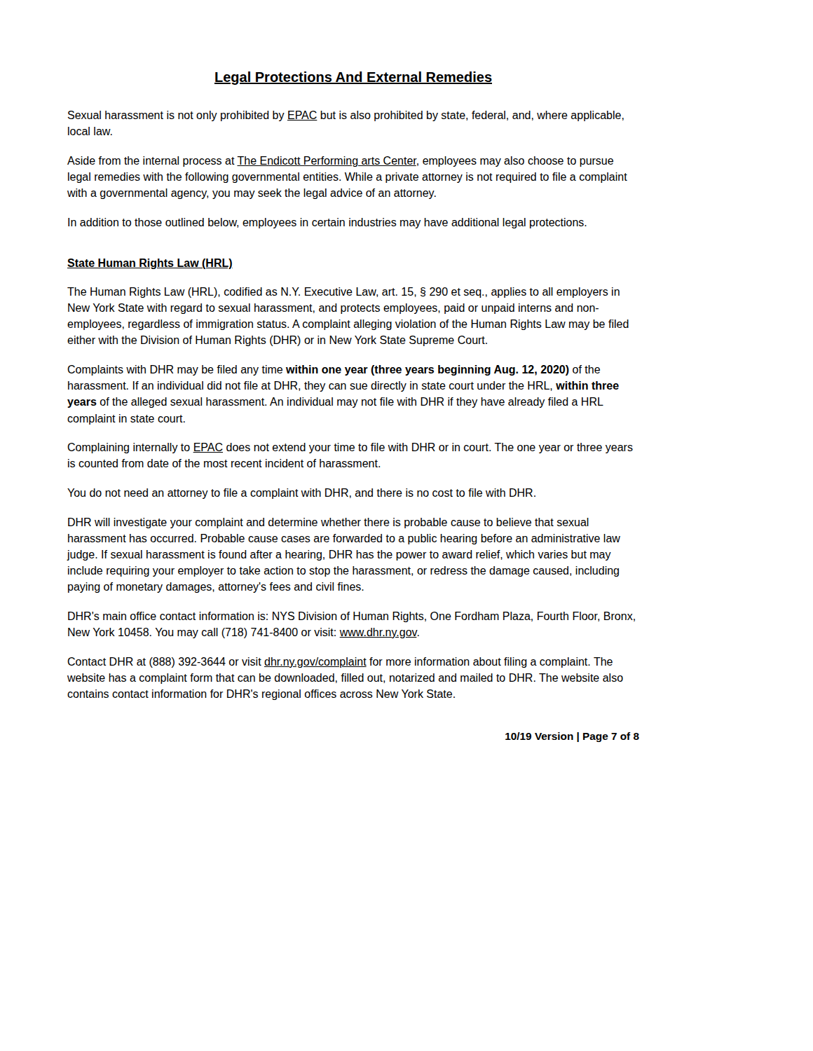Legal Protections And External Remedies
Sexual harassment is not only prohibited by EPAC but is also prohibited by state, federal, and, where applicable, local law.
Aside from the internal process at The Endicott Performing arts Center, employees may also choose to pursue legal remedies with the following governmental entities. While a private attorney is not required to file a complaint with a governmental agency, you may seek the legal advice of an attorney.
In addition to those outlined below, employees in certain industries may have additional legal protections.
State Human Rights Law (HRL)
The Human Rights Law (HRL), codified as N.Y. Executive Law, art. 15, § 290 et seq., applies to all employers in New York State with regard to sexual harassment, and protects employees, paid or unpaid interns and non-employees, regardless of immigration status. A complaint alleging violation of the Human Rights Law may be filed either with the Division of Human Rights (DHR) or in New York State Supreme Court.
Complaints with DHR may be filed any time within one year (three years beginning Aug. 12, 2020) of the harassment. If an individual did not file at DHR, they can sue directly in state court under the HRL, within three years of the alleged sexual harassment. An individual may not file with DHR if they have already filed a HRL complaint in state court.
Complaining internally to EPAC does not extend your time to file with DHR or in court. The one year or three years is counted from date of the most recent incident of harassment.
You do not need an attorney to file a complaint with DHR, and there is no cost to file with DHR.
DHR will investigate your complaint and determine whether there is probable cause to believe that sexual harassment has occurred. Probable cause cases are forwarded to a public hearing before an administrative law judge. If sexual harassment is found after a hearing, DHR has the power to award relief, which varies but may include requiring your employer to take action to stop the harassment, or redress the damage caused, including paying of monetary damages, attorney's fees and civil fines.
DHR's main office contact information is: NYS Division of Human Rights, One Fordham Plaza, Fourth Floor, Bronx, New York 10458. You may call (718) 741-8400 or visit: www.dhr.ny.gov.
Contact DHR at (888) 392-3644 or visit dhr.ny.gov/complaint for more information about filing a complaint. The website has a complaint form that can be downloaded, filled out, notarized and mailed to DHR. The website also contains contact information for DHR's regional offices across New York State.
10/19 Version | Page 7 of 8